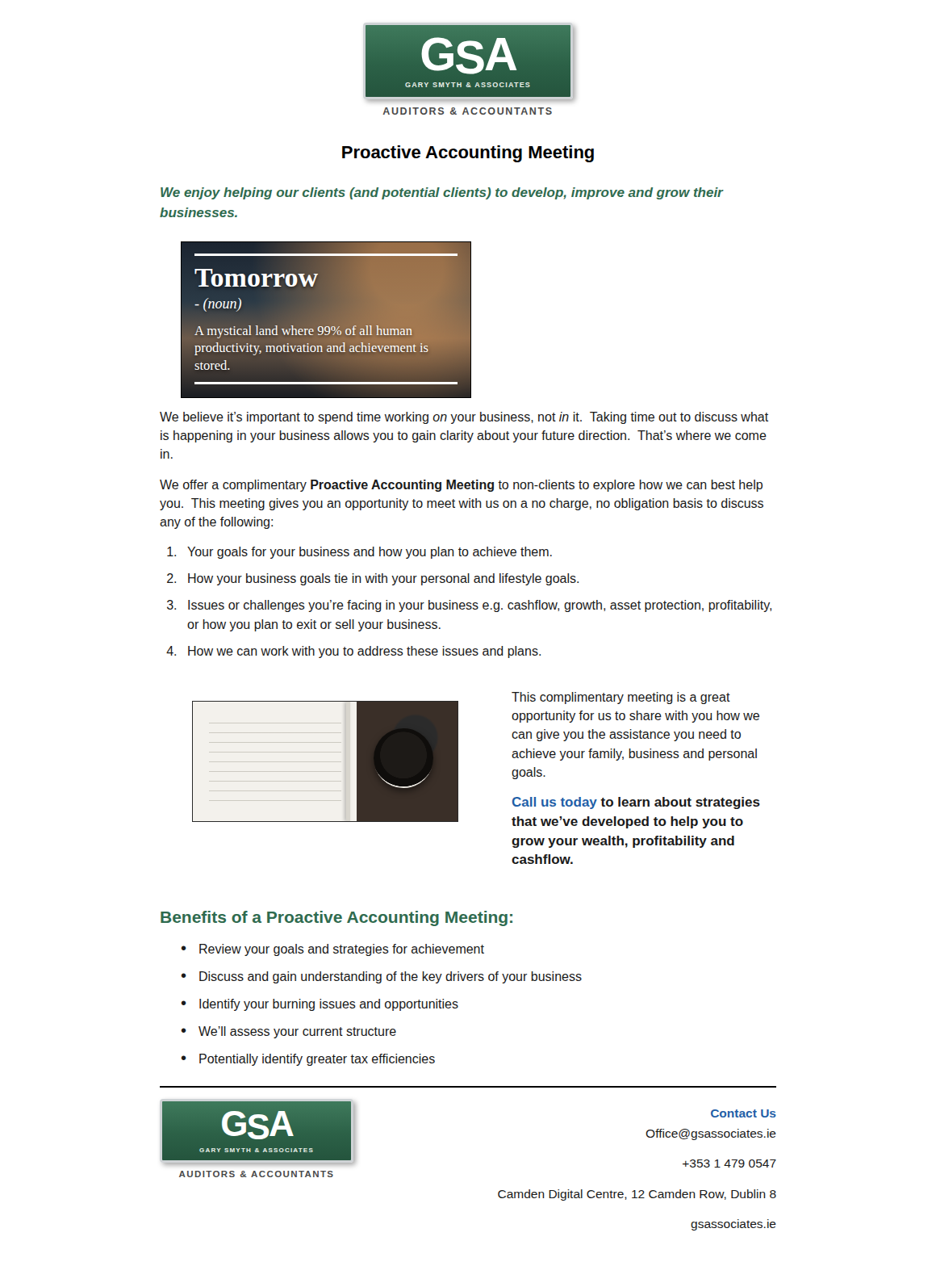GSA
GARY SMYTH & ASSOCIATES
AUDITORS & ACCOUNTANTS
Proactive Accounting Meeting
We enjoy helping our clients (and potential clients) to develop, improve and grow their businesses.
Tomorrow
- (noun)
A mystical land where 99% of all human productivity, motivation and achievement is stored.
We believe it’s important to spend time working on your business, not in it. Taking time out to discuss what is happening in your business allows you to gain clarity about your future direction. That’s where we come in.
We offer a complimentary Proactive Accounting Meeting to non-clients to explore how we can best help you. This meeting gives you an opportunity to meet with us on a no charge, no obligation basis to discuss any of the following:
Your goals for your business and how you plan to achieve them.
How your business goals tie in with your personal and lifestyle goals.
Issues or challenges you’re facing in your business e.g. cashflow, growth, asset protection, profitability, or how you plan to exit or sell your business.
How we can work with you to address these issues and plans.
This complimentary meeting is a great opportunity for us to share with you how we can give you the assistance you need to achieve your family, business and personal goals.
Call us today to learn about strategies that we’ve developed to help you to grow your wealth, profitability and cashflow.
Benefits of a Proactive Accounting Meeting:
Review your goals and strategies for achievement
Discuss and gain understanding of the key drivers of your business
Identify your burning issues and opportunities
We’ll assess your current structure
Potentially identify greater tax efficiencies
GSA
GARY SMYTH & ASSOCIATES
AUDITORS & ACCOUNTANTS
Contact Us
Office@gsassociates.ie
+353 1 479 0547
Camden Digital Centre, 12 Camden Row, Dublin 8
gsassociates.ie